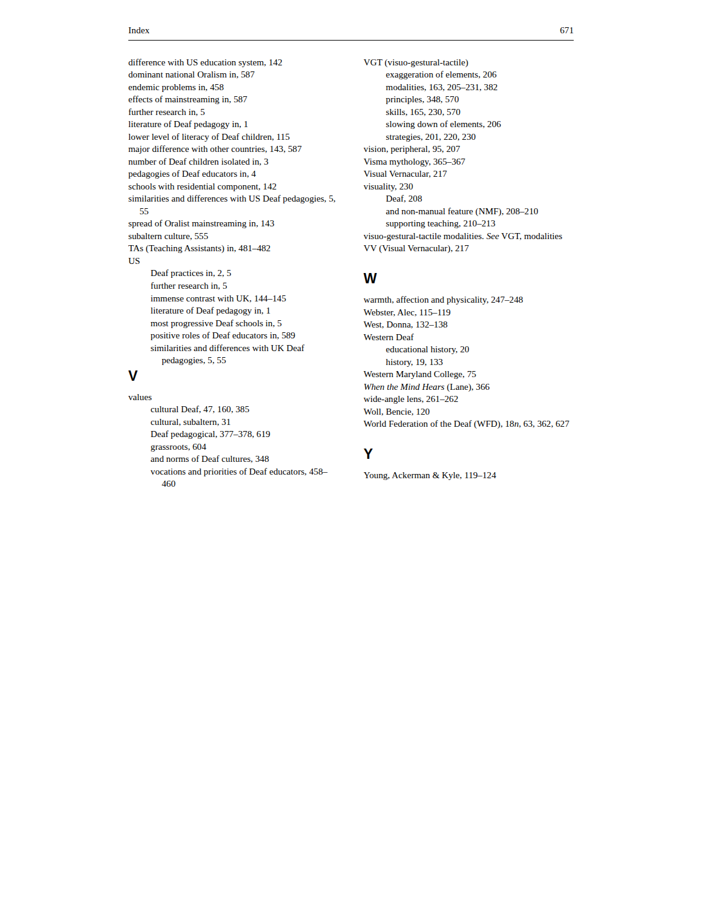Index 671
difference with US education system, 142
dominant national Oralism in, 587
endemic problems in, 458
effects of mainstreaming in, 587
further research in, 5
literature of Deaf pedagogy in, 1
lower level of literacy of Deaf children, 115
major difference with other countries, 143, 587
number of Deaf children isolated in, 3
pedagogies of Deaf educators in, 4
schools with residential component, 142
similarities and differences with US Deaf pedagogies, 5, 55
spread of Oralist mainstreaming in, 143
subaltern culture, 555
TAs (Teaching Assistants) in, 481–482
US
Deaf practices in, 2, 5
further research in, 5
immense contrast with UK, 144–145
literature of Deaf pedagogy in, 1
most progressive Deaf schools in, 5
positive roles of Deaf educators in, 589
similarities and differences with UK Deaf pedagogies, 5, 55
V
values
cultural Deaf, 47, 160, 385
cultural, subaltern, 31
Deaf pedagogical, 377–378, 619
grassroots, 604
and norms of Deaf cultures, 348
vocations and priorities of Deaf educators, 458–460
VGT (visuo-gestural-tactile)
exaggeration of elements, 206
modalities, 163, 205–231, 382
principles, 348, 570
skills, 165, 230, 570
slowing down of elements, 206
strategies, 201, 220, 230
vision, peripheral, 95, 207
Visma mythology, 365–367
Visual Vernacular, 217
visuality, 230
Deaf, 208
and non-manual feature (NMF), 208–210
supporting teaching, 210–213
visuo-gestural-tactile modalities. See VGT, modalities
VV (Visual Vernacular), 217
W
warmth, affection and physicality, 247–248
Webster, Alec, 115–119
West, Donna, 132–138
Western Deaf
educational history, 20
history, 19, 133
Western Maryland College, 75
When the Mind Hears (Lane), 366
wide-angle lens, 261–262
Woll, Bencie, 120
World Federation of the Deaf (WFD), 18n, 63, 362, 627
Y
Young, Ackerman & Kyle, 119–124